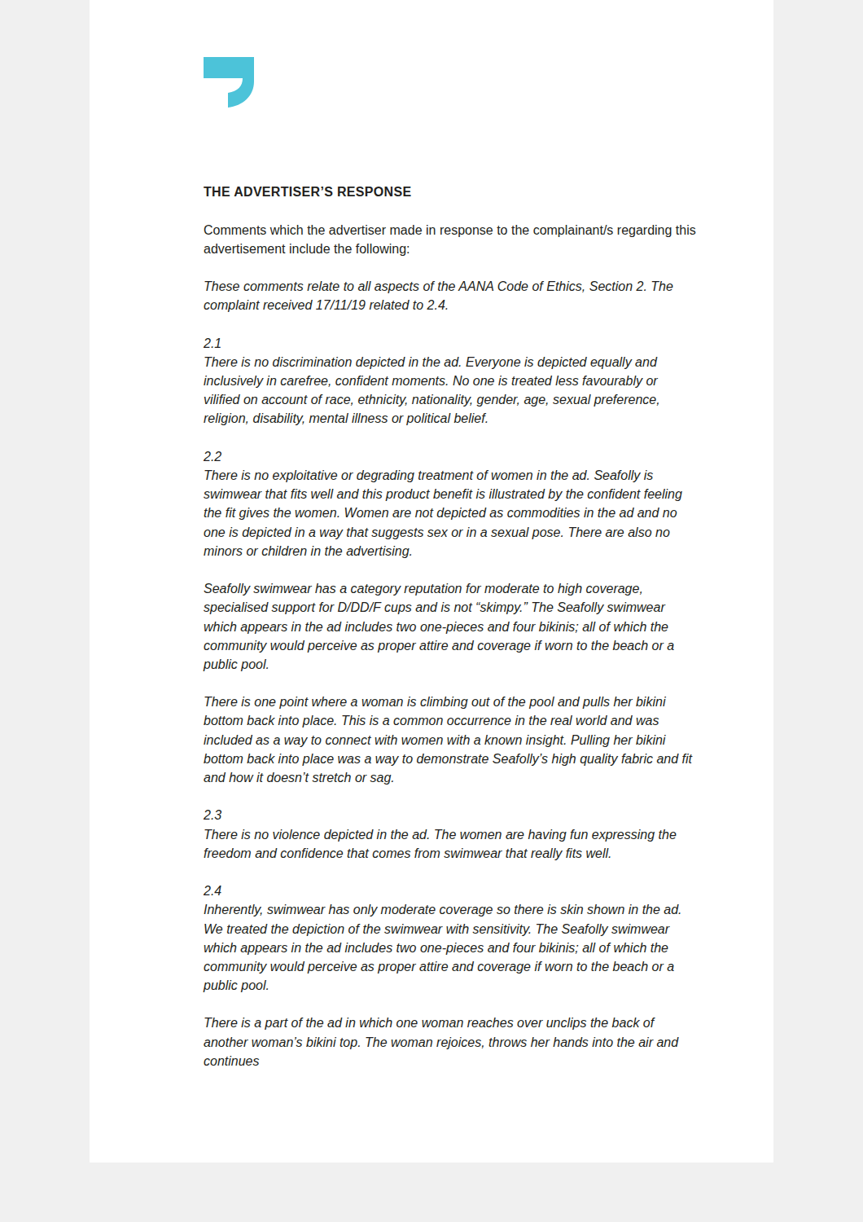The Advertiser’s Response
Comments which the advertiser made in response to the complainant/s regarding this advertisement include the following:
These comments relate to all aspects of the AANA Code of Ethics, Section 2. The complaint received 17/11/19 related to 2.4.
2.1
There is no discrimination depicted in the ad. Everyone is depicted equally and inclusively in carefree, confident moments. No one is treated less favourably or vilified on account of race, ethnicity, nationality, gender, age, sexual preference, religion, disability, mental illness or political belief.
2.2
There is no exploitative or degrading treatment of women in the ad. Seafolly is swimwear that fits well and this product benefit is illustrated by the confident feeling the fit gives the women. Women are not depicted as commodities in the ad and no one is depicted in a way that suggests sex or in a sexual pose. There are also no minors or children in the advertising.
Seafolly swimwear has a category reputation for moderate to high coverage, specialised support for D/DD/F cups and is not “skimpy.” The Seafolly swimwear which appears in the ad includes two one-pieces and four bikinis; all of which the community would perceive as proper attire and coverage if worn to the beach or a public pool.
There is one point where a woman is climbing out of the pool and pulls her bikini bottom back into place. This is a common occurrence in the real world and was included as a way to connect with women with a known insight. Pulling her bikini bottom back into place was a way to demonstrate Seafolly’s high quality fabric and fit and how it doesn’t stretch or sag.
2.3
There is no violence depicted in the ad. The women are having fun expressing the freedom and confidence that comes from swimwear that really fits well.
2.4
Inherently, swimwear has only moderate coverage so there is skin shown in the ad. We treated the depiction of the swimwear with sensitivity. The Seafolly swimwear which appears in the ad includes two one-pieces and four bikinis; all of which the community would perceive as proper attire and coverage if worn to the beach or a public pool.
There is a part of the ad in which one woman reaches over unclips the back of another woman’s bikini top. The woman rejoices, throws her hands into the air and continues